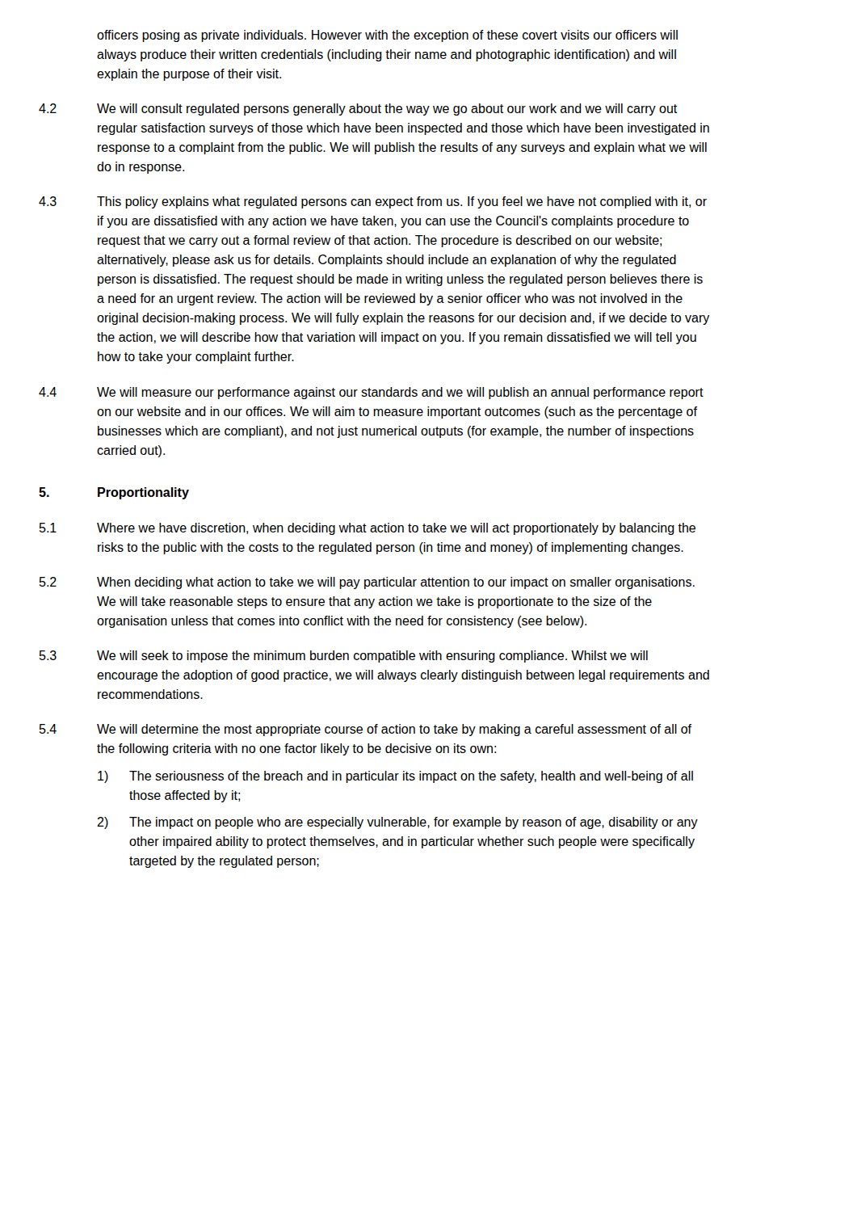officers posing as private individuals. However with the exception of these covert visits our officers will always produce their written credentials (including their name and photographic identification) and will explain the purpose of their visit.
4.2
We will consult regulated persons generally about the way we go about our work and we will carry out regular satisfaction surveys of those which have been inspected and those which have been investigated in response to a complaint from the public. We will publish the results of any surveys and explain what we will do in response.
4.3
This policy explains what regulated persons can expect from us. If you feel we have not complied with it, or if you are dissatisfied with any action we have taken, you can use the Council's complaints procedure to request that we carry out a formal review of that action. The procedure is described on our website; alternatively, please ask us for details. Complaints should include an explanation of why the regulated person is dissatisfied. The request should be made in writing unless the regulated person believes there is a need for an urgent review. The action will be reviewed by a senior officer who was not involved in the original decision-making process. We will fully explain the reasons for our decision and, if we decide to vary the action, we will describe how that variation will impact on you. If you remain dissatisfied we will tell you how to take your complaint further.
4.4
We will measure our performance against our standards and we will publish an annual performance report on our website and in our offices. We will aim to measure important outcomes (such as the percentage of businesses which are compliant), and not just numerical outputs (for example, the number of inspections carried out).
5. Proportionality
5.1
Where we have discretion, when deciding what action to take we will act proportionately by balancing the risks to the public with the costs to the regulated person (in time and money) of implementing changes.
5.2
When deciding what action to take we will pay particular attention to our impact on smaller organisations. We will take reasonable steps to ensure that any action we take is proportionate to the size of the organisation unless that comes into conflict with the need for consistency (see below).
5.3
We will seek to impose the minimum burden compatible with ensuring compliance. Whilst we will encourage the adoption of good practice, we will always clearly distinguish between legal requirements and recommendations.
5.4
We will determine the most appropriate course of action to take by making a careful assessment of all of the following criteria with no one factor likely to be decisive on its own:
1) The seriousness of the breach and in particular its impact on the safety, health and well-being of all those affected by it;
2) The impact on people who are especially vulnerable, for example by reason of age, disability or any other impaired ability to protect themselves, and in particular whether such people were specifically targeted by the regulated person;